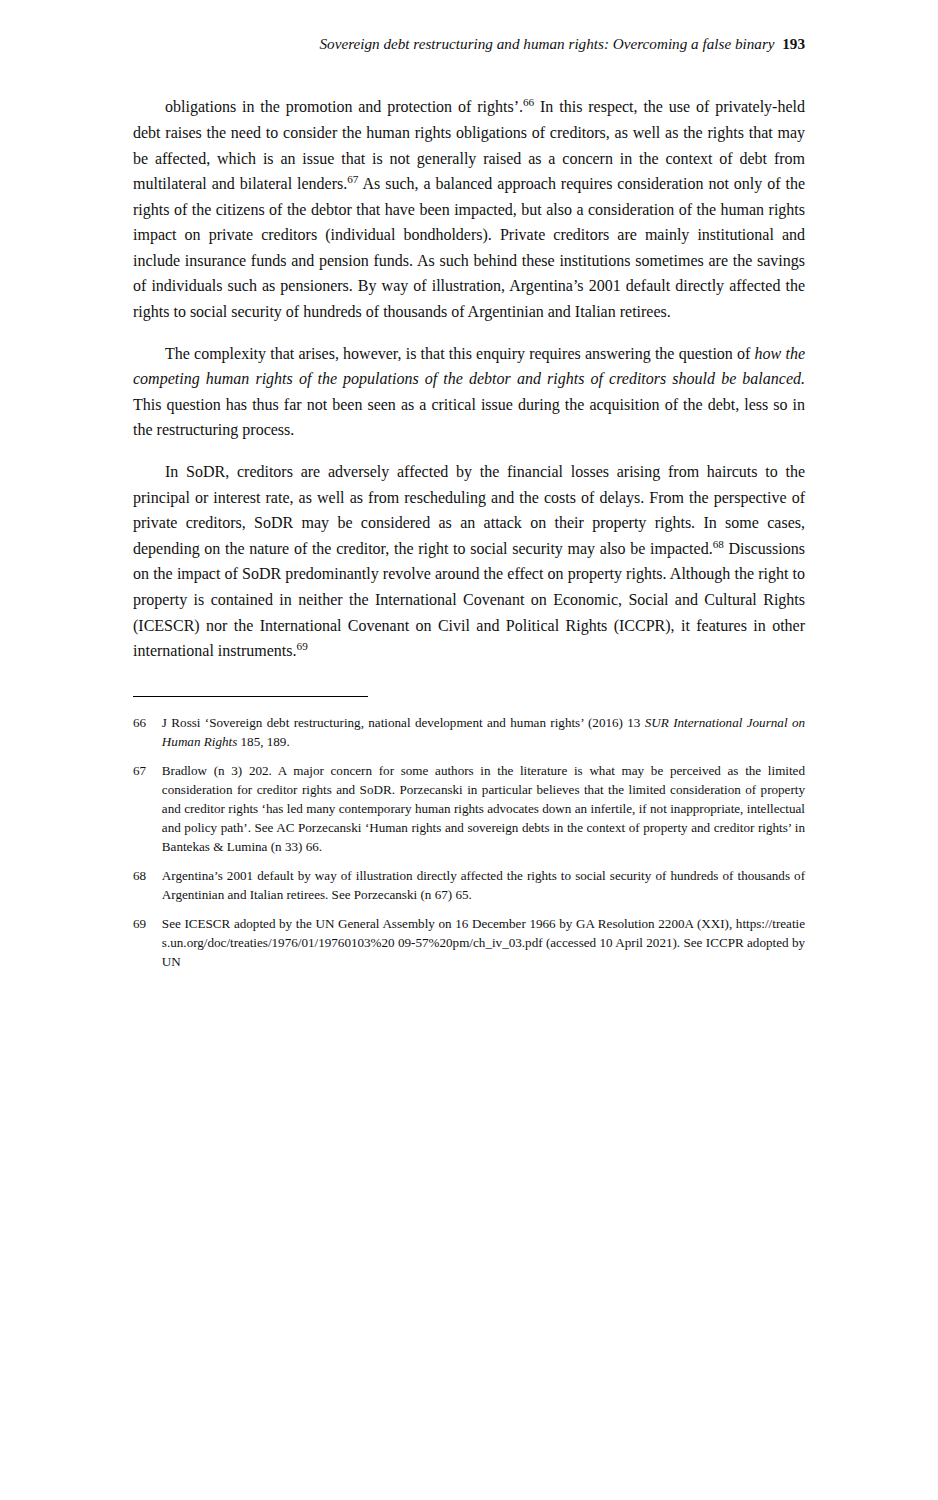Sovereign debt restructuring and human rights: Overcoming a false binary 193
obligations in the promotion and protection of rights’.66 In this respect, the use of privately-held debt raises the need to consider the human rights obligations of creditors, as well as the rights that may be affected, which is an issue that is not generally raised as a concern in the context of debt from multilateral and bilateral lenders.67 As such, a balanced approach requires consideration not only of the rights of the citizens of the debtor that have been impacted, but also a consideration of the human rights impact on private creditors (individual bondholders). Private creditors are mainly institutional and include insurance funds and pension funds. As such behind these institutions sometimes are the savings of individuals such as pensioners. By way of illustration, Argentina’s 2001 default directly affected the rights to social security of hundreds of thousands of Argentinian and Italian retirees.
The complexity that arises, however, is that this enquiry requires answering the question of how the competing human rights of the populations of the debtor and rights of creditors should be balanced. This question has thus far not been seen as a critical issue during the acquisition of the debt, less so in the restructuring process.
In SoDR, creditors are adversely affected by the financial losses arising from haircuts to the principal or interest rate, as well as from rescheduling and the costs of delays. From the perspective of private creditors, SoDR may be considered as an attack on their property rights. In some cases, depending on the nature of the creditor, the right to social security may also be impacted.68 Discussions on the impact of SoDR predominantly revolve around the effect on property rights. Although the right to property is contained in neither the International Covenant on Economic, Social and Cultural Rights (ICESCR) nor the International Covenant on Civil and Political Rights (ICCPR), it features in other international instruments.69
66 J Rossi ‘Sovereign debt restructuring, national development and human rights’ (2016) 13 SUR International Journal on Human Rights 185, 189.
67 Bradlow (n 3) 202. A major concern for some authors in the literature is what may be perceived as the limited consideration for creditor rights and SoDR. Porzecanski in particular believes that the limited consideration of property and creditor rights ‘has led many contemporary human rights advocates down an infertile, if not inappropriate, intellectual and policy path’. See AC Porzecanski ‘Human rights and sovereign debts in the context of property and creditor rights’ in Bantekas & Lumina (n 33) 66.
68 Argentina’s 2001 default by way of illustration directly affected the rights to social security of hundreds of thousands of Argentinian and Italian retirees. See Porzecanski (n 67) 65.
69 See ICESCR adopted by the UN General Assembly on 16 December 1966 by GA Resolution 2200A (XXI), https://treaties.un.org/doc/treaties/1976/01/19760103%20 09-57%20pm/ch_iv_03.pdf (accessed 10 April 2021). See ICCPR adopted by UN